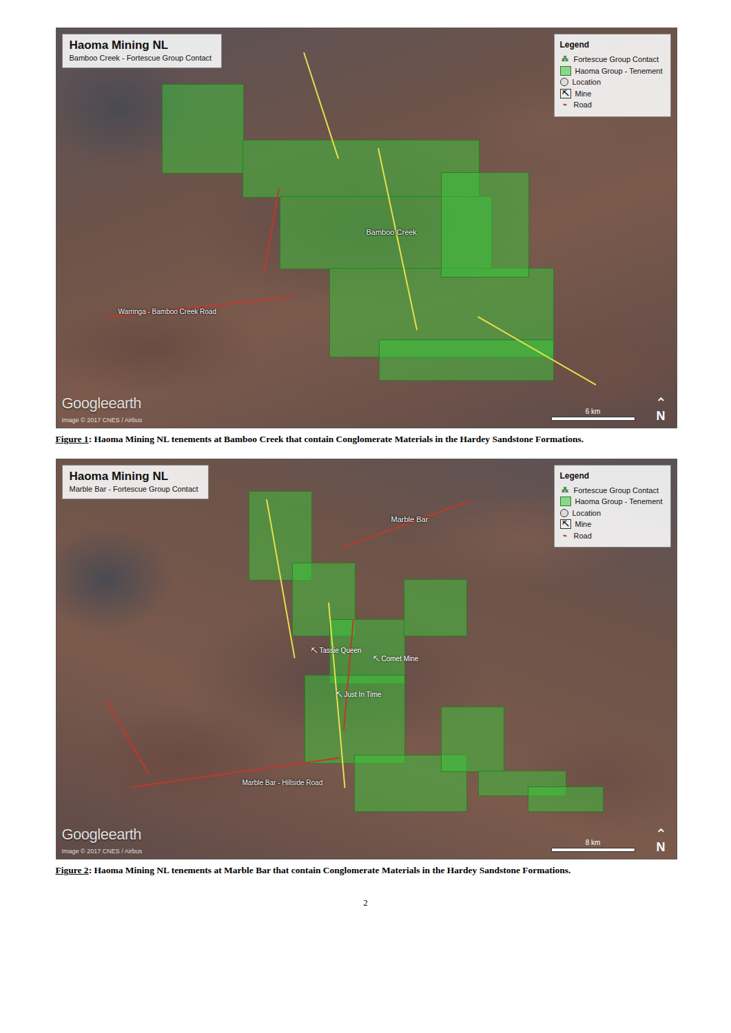Haoma Mining NL
Bamboo Creek - Fortescue Group Contact
Legend
⁂ Fortescue Group Contact
Haoma Group - Tenement
Location
⛏ Mine
⌁ Road
Bamboo Creek
Warringa - Bamboo Creek Road
Googleearth
Image © 2017 CNES / Airbus
6 km
⌃ N
Figure 1: Haoma Mining NL tenements at Bamboo Creek that contain Conglomerate Materials in the Hardey Sandstone Formations.
Haoma Mining NL
Marble Bar - Fortescue Group Contact
Legend
⁂ Fortescue Group Contact
Haoma Group - Tenement
Location
⛏ Mine
⌁ Road
Marble Bar
Tassie Queen
Comet Mine
Just In Time
Marble Bar - Hillside Road
Googleearth
Image © 2017 CNES / Airbus
8 km
⌃ N
Figure 2: Haoma Mining NL tenements at Marble Bar that contain Conglomerate Materials in the Hardey Sandstone Formations.
2